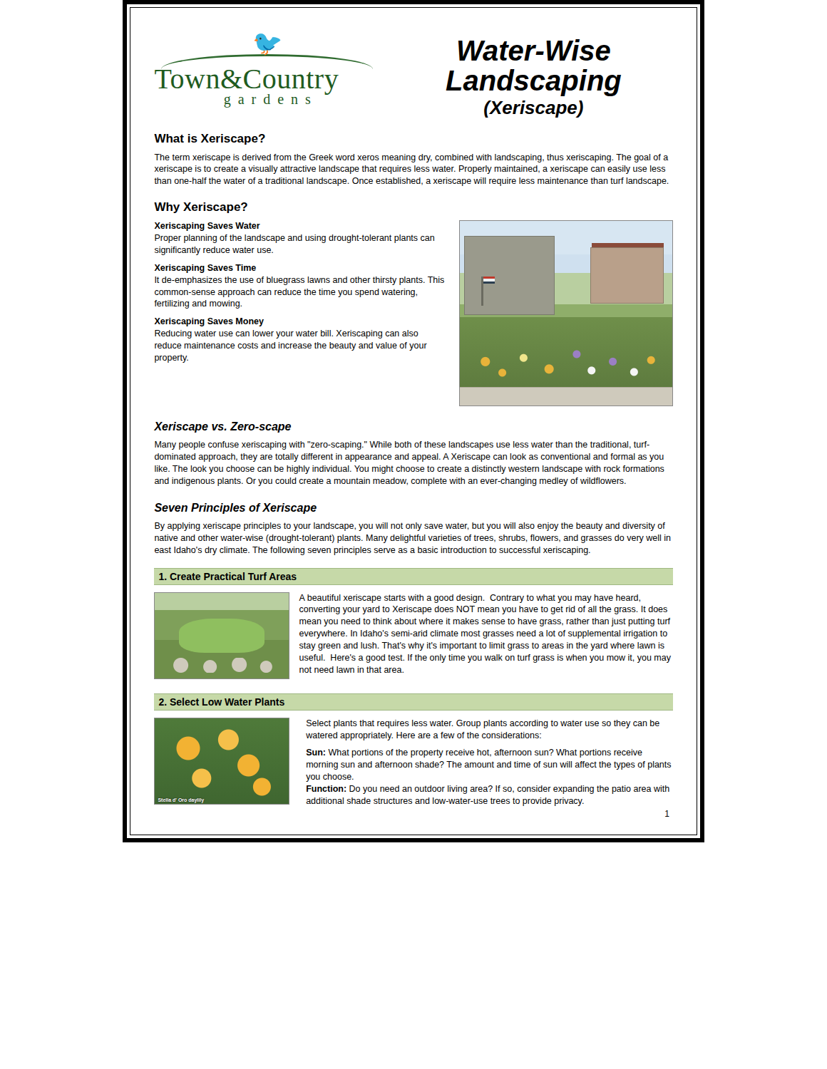🐦
Town&Country
gardens
Water-Wise
Landscaping
(Xeriscape)
What is Xeriscape?
The term xeriscape is derived from the Greek word xeros meaning dry, combined with landscaping, thus xeriscaping. The goal of a xeriscape is to create a visually attractive landscape that requires less water. Properly maintained, a xeriscape can easily use less than one-half the water of a traditional landscape. Once established, a xeriscape will require less maintenance than turf landscape.
Why Xeriscape?
Xeriscaping Saves Water Proper planning of the landscape and using drought-tolerant plants can significantly reduce water use.
Xeriscaping Saves Time It de-emphasizes the use of bluegrass lawns and other thirsty plants. This common-sense approach can reduce the time you spend watering, fertilizing and mowing.
Xeriscaping Saves Money Reducing water use can lower your water bill. Xeriscaping can also reduce maintenance costs and increase the beauty and value of your property.
Xeriscape vs. Zero-scape
Many people confuse xeriscaping with "zero-scaping." While both of these landscapes use less water than the traditional, turf-dominated approach, they are totally different in appearance and appeal. A Xeriscape can look as conventional and formal as you like. The look you choose can be highly individual. You might choose to create a distinctly western landscape with rock formations and indigenous plants. Or you could create a mountain meadow, complete with an ever-changing medley of wildflowers.
Seven Principles of Xeriscape
By applying xeriscape principles to your landscape, you will not only save water, but you will also enjoy the beauty and diversity of native and other water-wise (drought-tolerant) plants. Many delightful varieties of trees, shrubs, flowers, and grasses do very well in east Idaho's dry climate. The following seven principles serve as a basic introduction to successful xeriscaping.
1. Create Practical Turf Areas
A beautiful xeriscape starts with a good design. Contrary to what you may have heard, converting your yard to Xeriscape does NOT mean you have to get rid of all the grass. It does mean you need to think about where it makes sense to have grass, rather than just putting turf everywhere. In Idaho's semi-arid climate most grasses need a lot of supplemental irrigation to stay green and lush. That's why it's important to limit grass to areas in the yard where lawn is useful. Here's a good test. If the only time you walk on turf grass is when you mow it, you may not need lawn in that area.
2. Select Low Water Plants
Stella d' Oro daylily
Select plants that requires less water. Group plants according to water use so they can be watered appropriately. Here are a few of the considerations:
Sun: What portions of the property receive hot, afternoon sun? What portions receive morning sun and afternoon shade? The amount and time of sun will affect the types of plants you choose.
Function: Do you need an outdoor living area? If so, consider expanding the patio area with additional shade structures and low-water-use trees to provide privacy.
1